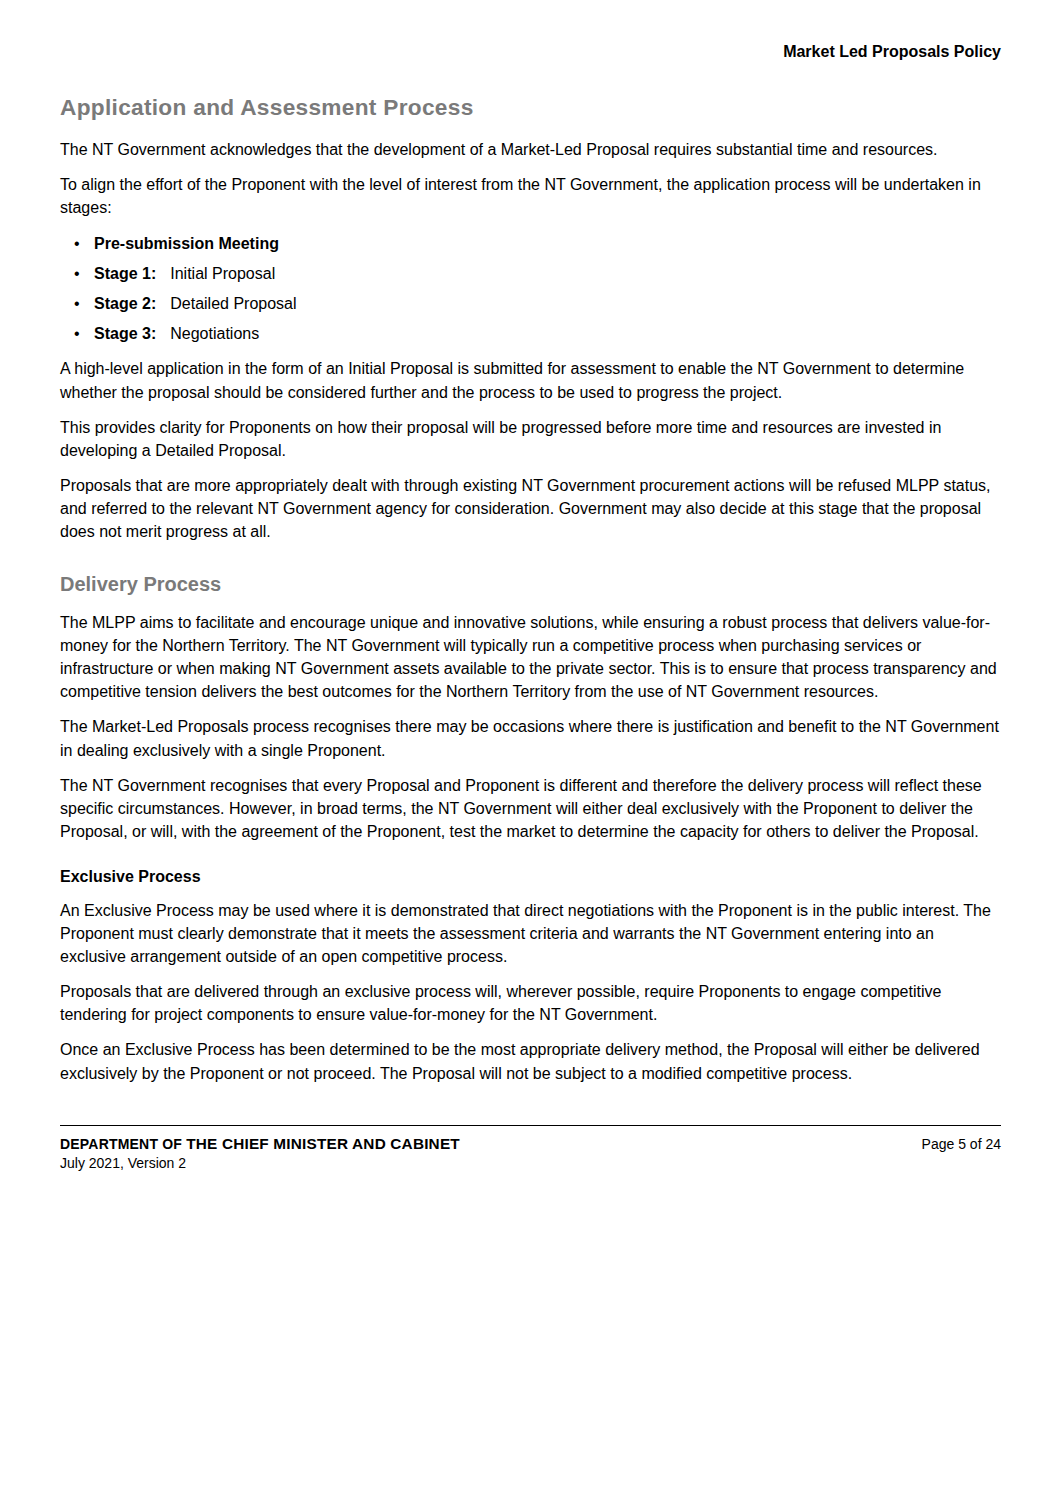Market Led Proposals Policy
Application and Assessment Process
The NT Government acknowledges that the development of a Market-Led Proposal requires substantial time and resources.
To align the effort of the Proponent with the level of interest from the NT Government, the application process will be undertaken in stages:
Pre-submission Meeting
Stage 1: Initial Proposal
Stage 2: Detailed Proposal
Stage 3: Negotiations
A high-level application in the form of an Initial Proposal is submitted for assessment to enable the NT Government to determine whether the proposal should be considered further and the process to be used to progress the project.
This provides clarity for Proponents on how their proposal will be progressed before more time and resources are invested in developing a Detailed Proposal.
Proposals that are more appropriately dealt with through existing NT Government procurement actions will be refused MLPP status, and referred to the relevant NT Government agency for consideration. Government may also decide at this stage that the proposal does not merit progress at all.
Delivery Process
The MLPP aims to facilitate and encourage unique and innovative solutions, while ensuring a robust process that delivers value-for-money for the Northern Territory. The NT Government will typically run a competitive process when purchasing services or infrastructure or when making NT Government assets available to the private sector. This is to ensure that process transparency and competitive tension delivers the best outcomes for the Northern Territory from the use of NT Government resources.
The Market-Led Proposals process recognises there may be occasions where there is justification and benefit to the NT Government in dealing exclusively with a single Proponent.
The NT Government recognises that every Proposal and Proponent is different and therefore the delivery process will reflect these specific circumstances. However, in broad terms, the NT Government will either deal exclusively with the Proponent to deliver the Proposal, or will, with the agreement of the Proponent, test the market to determine the capacity for others to deliver the Proposal.
Exclusive Process
An Exclusive Process may be used where it is demonstrated that direct negotiations with the Proponent is in the public interest. The Proponent must clearly demonstrate that it meets the assessment criteria and warrants the NT Government entering into an exclusive arrangement outside of an open competitive process.
Proposals that are delivered through an exclusive process will, wherever possible, require Proponents to engage competitive tendering for project components to ensure value-for-money for the NT Government.
Once an Exclusive Process has been determined to be the most appropriate delivery method, the Proposal will either be delivered exclusively by the Proponent or not proceed. The Proposal will not be subject to a modified competitive process.
DEPARTMENT OF THE CHIEF MINISTER AND CABINET
July 2021, Version 2
Page 5 of 24